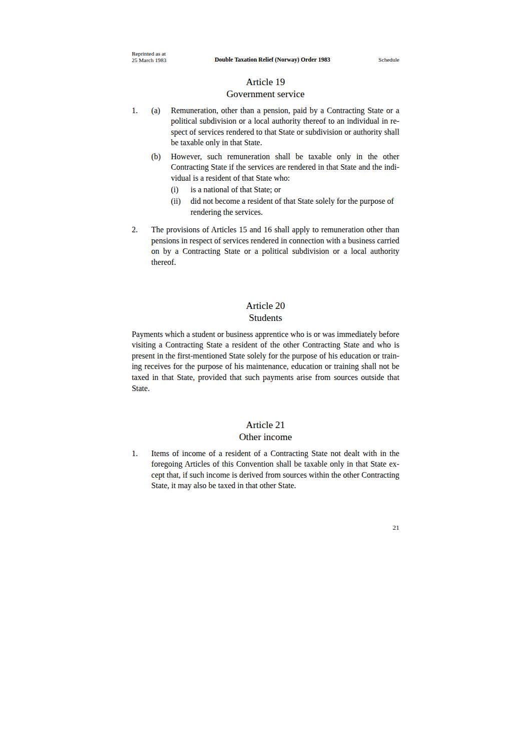Reprinted as at
25 March 1983
Double Taxation Relief (Norway) Order 1983
Schedule
Article 19
Government service
1.
(a)
Remuneration, other than a pension, paid by a Contracting State or a political subdivision or a local authority thereof to an individual in respect of services rendered to that State or subdivision or authority shall be taxable only in that State.
(b)
However, such remuneration shall be taxable only in the other Contracting State if the services are rendered in that State and the individual is a resident of that State who:
(i)
is a national of that State; or
(ii)
did not become a resident of that State solely for the purpose of rendering the services.
2.
The provisions of Articles 15 and 16 shall apply to remuneration other than pensions in respect of services rendered in connection with a business carried on by a Contracting State or a political subdivision or a local authority thereof.
Article 20
Students
Payments which a student or business apprentice who is or was immediately before visiting a Contracting State a resident of the other Contracting State and who is present in the first-mentioned State solely for the purpose of his education or training receives for the purpose of his maintenance, education or training shall not be taxed in that State, provided that such payments arise from sources outside that State.
Article 21
Other income
1.
Items of income of a resident of a Contracting State not dealt with in the foregoing Articles of this Convention shall be taxable only in that State except that, if such income is derived from sources within the other Contracting State, it may also be taxed in that other State.
21